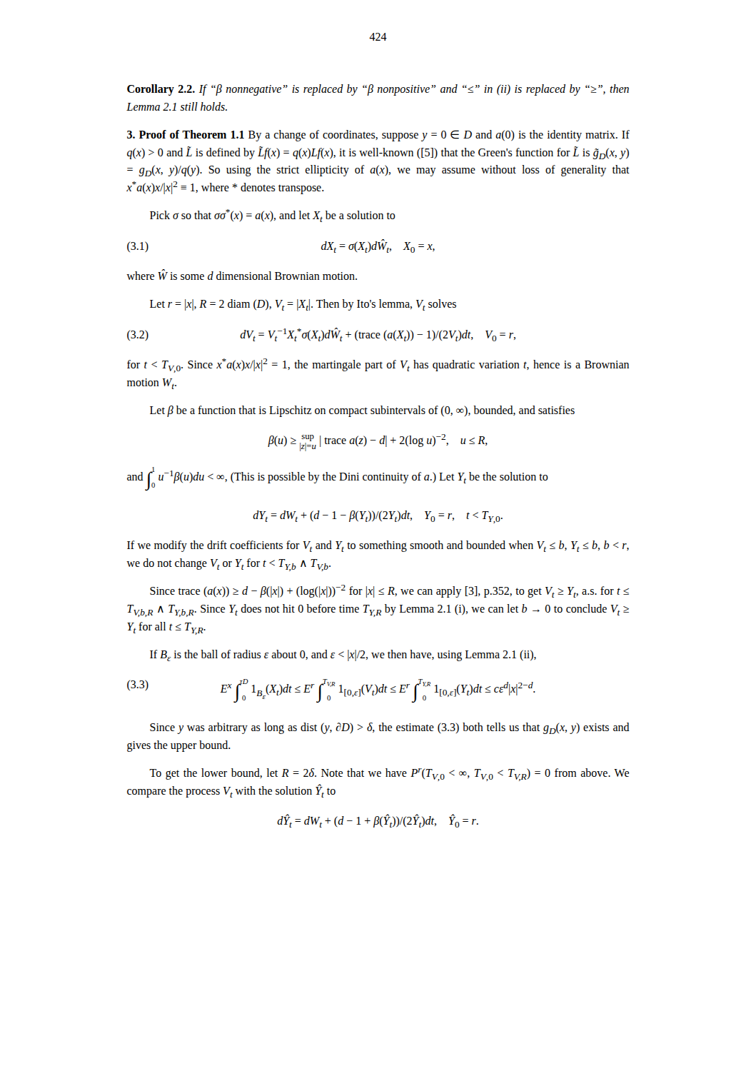424
Corollary 2.2. If “β nonnegative” is replaced by “β nonpositive” and “≤” in (ii) is replaced by “≥”, then Lemma 2.1 still holds.
3. Proof of Theorem 1.1 By a change of coordinates, suppose y = 0 ∈ D and a(0) is the identity matrix. If q(x) > 0 and L̃ is defined by L̃f(x) = q(x)Lf(x), it is well-known ([5]) that the Green's function for L̃ is g̃D(x, y) = gD(x, y)/q(y). So using the strict ellipticity of a(x), we may assume without loss of generality that x*a(x)x/|x|2 ≡ 1, where * denotes transpose.
Pick σ so that σσ*(x) = a(x), and let Xt be a solution to
(3.1) dXt = σ(Xt)dŴt, X0 = x,
where Ŵ is some d dimensional Brownian motion.
Let r = |x|, R = 2 diam (D), Vt = |Xt|. Then by Ito's lemma, Vt solves
(3.2) dVt = Vt−1Xt*σ(Xt)dŴt + (trace (a(Xt)) − 1)/(2Vt)dt, V0 = r,
for t < TV,0. Since x*a(x)x/|x|2 = 1, the martingale part of Vt has quadratic variation t, hence is a Brownian motion Wt.
Let β be a function that is Lipschitz on compact subintervals of (0, ∞), bounded, and satisfies
β(u) ≥ sup
|z|=u | trace a(z) − d| + 2(log u)−2, u ≤ R,
and ∫1
0 u−1β(u)du < ∞, (This is possible by the Dini continuity of a.) Let Yt be the solution to
dYt = dWt + (d − 1 − β(Yt))/(2Yt)dt, Y0 = r, t < TY,0.
If we modify the drift coefficients for Vt and Yt to something smooth and bounded when Vt ≤ b, Yt ≤ b, b < r, we do not change Vt or Yt for t < TY,b ∧ TV,b.
Since trace (a(x)) ≥ d − β(|x|) + (log(|x|))−2 for |x| ≤ R, we can apply [3], p.352, to get Vt ≥ Yt, a.s. for t ≤ TV,b,R ∧ TY,b,R. Since Yt does not hit 0 before time TY,R by Lemma 2.1 (i), we can let b → 0 to conclude Vt ≥ Yt for all t ≤ TY,R.
If Bε is the ball of radius ε about 0, and ε < |x|/2, we then have, using Lemma 2.1 (ii),
(3.3) Ex ∫τD
0 1Bε(Xt)dt ≤ Er ∫TV,R
0 1[0,ε](Vt)dt ≤ Er ∫TY,R
0 1[0,ε](Yt)dt ≤ cεd|x|2−d.
Since y was arbitrary as long as dist (y, ∂D) > δ, the estimate (3.3) both tells us that gD(x, y) exists and gives the upper bound.
To get the lower bound, let R = 2δ. Note that we have Pr(TV,0 < ∞, TV,0 < TV,R) = 0 from above. We compare the process Vt with the solution Ŷt to
dŶt = dWt + (d − 1 + β(Ŷt))/(2Ŷt)dt, Ŷ0 = r.